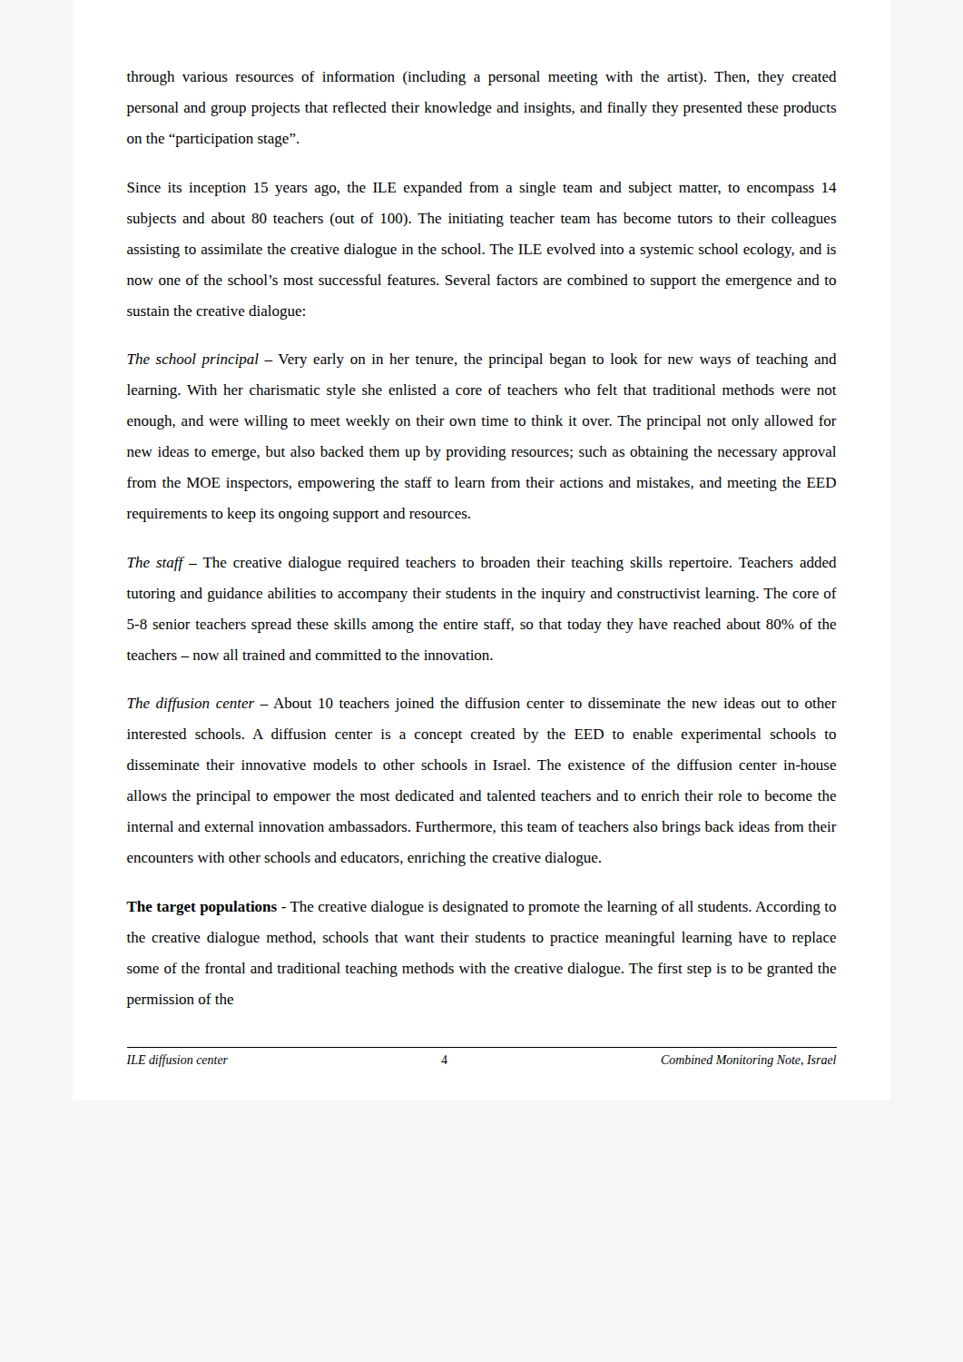through various resources of information (including a personal meeting with the artist). Then, they created personal and group projects that reflected their knowledge and insights, and finally they presented these products on the “participation stage”.
Since its inception 15 years ago, the ILE expanded from a single team and subject matter, to encompass 14 subjects and about 80 teachers (out of 100). The initiating teacher team has become tutors to their colleagues assisting to assimilate the creative dialogue in the school. The ILE evolved into a systemic school ecology, and is now one of the school’s most successful features. Several factors are combined to support the emergence and to sustain the creative dialogue:
The school principal – Very early on in her tenure, the principal began to look for new ways of teaching and learning. With her charismatic style she enlisted a core of teachers who felt that traditional methods were not enough, and were willing to meet weekly on their own time to think it over. The principal not only allowed for new ideas to emerge, but also backed them up by providing resources; such as obtaining the necessary approval from the MOE inspectors, empowering the staff to learn from their actions and mistakes, and meeting the EED requirements to keep its ongoing support and resources.
The staff – The creative dialogue required teachers to broaden their teaching skills repertoire. Teachers added tutoring and guidance abilities to accompany their students in the inquiry and constructivist learning. The core of 5-8 senior teachers spread these skills among the entire staff, so that today they have reached about 80% of the teachers – now all trained and committed to the innovation.
The diffusion center – About 10 teachers joined the diffusion center to disseminate the new ideas out to other interested schools. A diffusion center is a concept created by the EED to enable experimental schools to disseminate their innovative models to other schools in Israel. The existence of the diffusion center in-house allows the principal to empower the most dedicated and talented teachers and to enrich their role to become the internal and external innovation ambassadors. Furthermore, this team of teachers also brings back ideas from their encounters with other schools and educators, enriching the creative dialogue.
The target populations - The creative dialogue is designated to promote the learning of all students. According to the creative dialogue method, schools that want their students to practice meaningful learning have to replace some of the frontal and traditional teaching methods with the creative dialogue. The first step is to be granted the permission of the
ILE diffusion center 4 Combined Monitoring Note, Israel